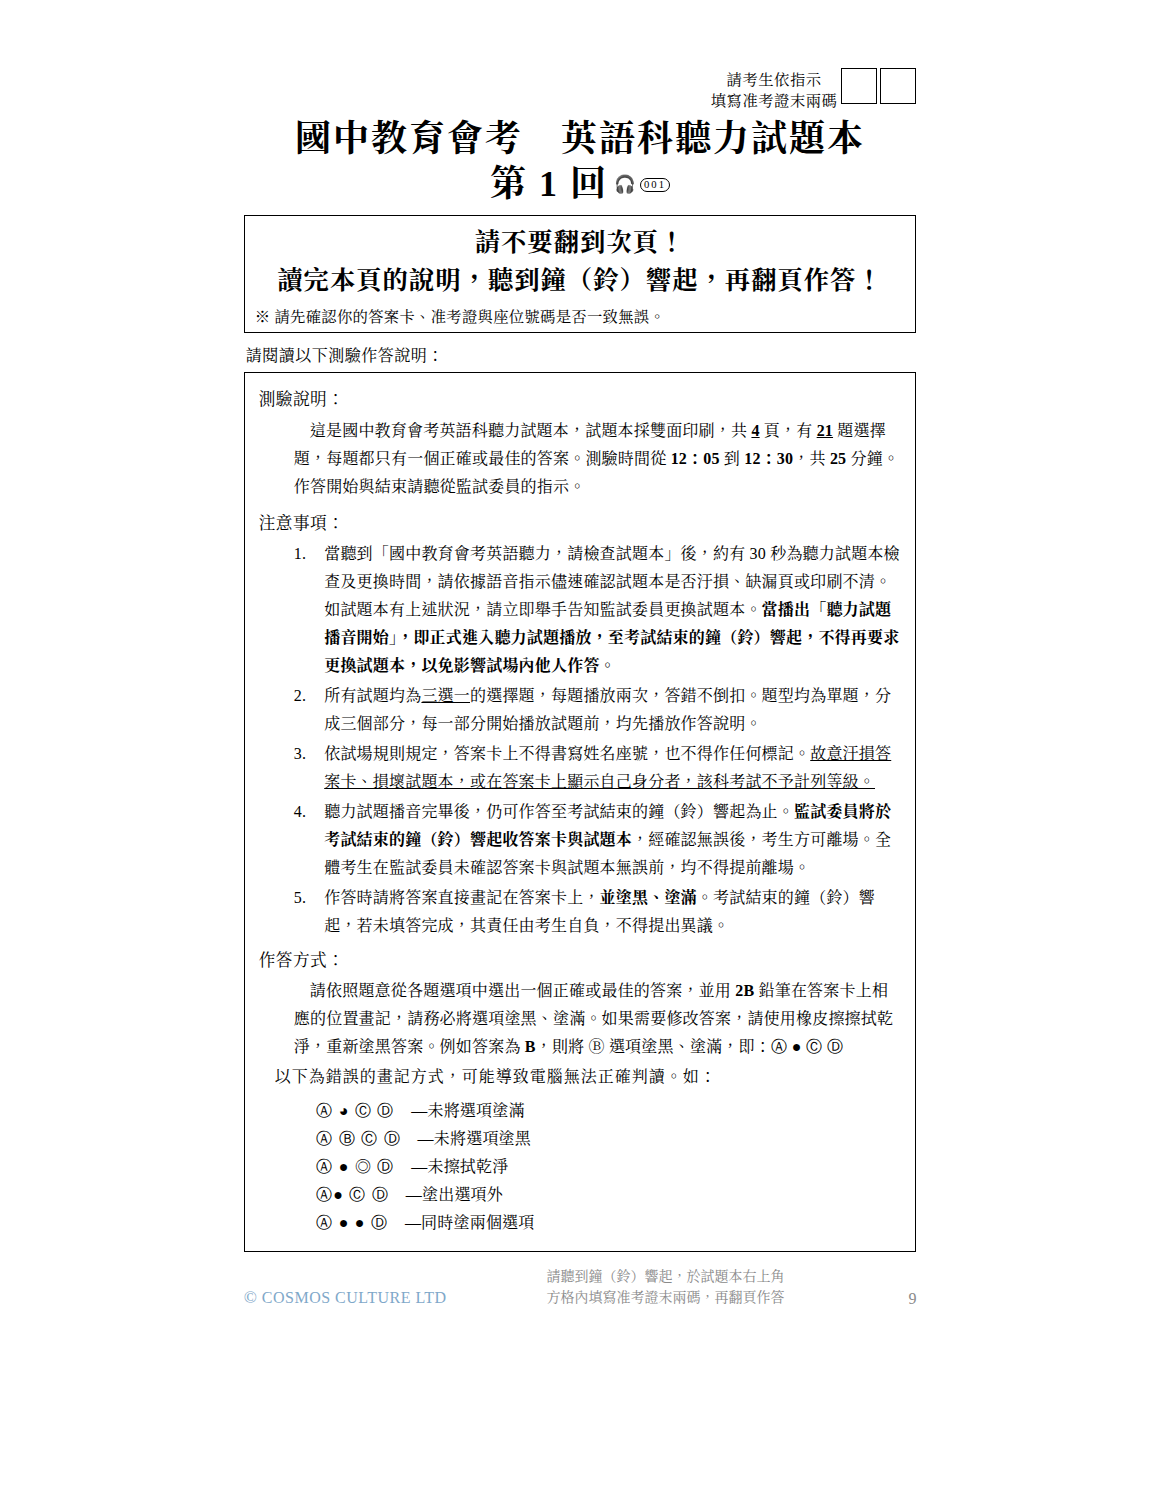請考生依指示
填寫准考證末兩碼
國中教育會考　英語科聽力試題本
第 1 回 🎧001
請不要翻到次頁！
讀完本頁的說明，聽到鐘（鈴）響起，再翻頁作答！
※ 請先確認你的答案卡、准考證與座位號碼是否一致無誤。
請閱讀以下測驗作答說明：
測驗說明：
這是國中教育會考英語科聽力試題本，試題本採雙面印刷，共 4 頁，有 21 題選擇題，每題都只有一個正確或最佳的答案。測驗時間從 12：05 到 12：30，共 25 分鐘。作答開始與結束請聽從監試委員的指示。
注意事項：
當聽到「國中教育會考英語聽力，請檢查試題本」後，約有 30 秒為聽力試題本檢查及更換時間，請依據語音指示儘速確認試題本是否汙損、缺漏頁或印刷不清。如試題本有上述狀況，請立即舉手告知監試委員更換試題本。當播出「聽力試題播音開始」，即正式進入聽力試題播放，至考試結束的鐘（鈴）響起，不得再要求更換試題本，以免影響試場內他人作答。
所有試題均為三選一的選擇題，每題播放兩次，答錯不倒扣。題型均為單題，分成三個部分，每一部分開始播放試題前，均先播放作答說明。
依試場規則規定，答案卡上不得書寫姓名座號，也不得作任何標記。故意汙損答案卡、損壞試題本，或在答案卡上顯示自己身分者，該科考試不予計列等級。
聽力試題播音完畢後，仍可作答至考試結束的鐘（鈴）響起為止。監試委員將於考試結束的鐘（鈴）響起收答案卡與試題本，經確認無誤後，考生方可離場。全體考生在監試委員未確認答案卡與試題本無誤前，均不得提前離場。
作答時請將答案直接畫記在答案卡上，並塗黑、塗滿。考試結束的鐘（鈴）響起，若未填答完成，其責任由考生自負，不得提出異議。
作答方式：
請依照題意從各題選項中選出一個正確或最佳的答案，並用 2B 鉛筆在答案卡上相應的位置畫記，請務必將選項塗黑、塗滿。如果需要修改答案，請使用橡皮擦擦拭乾淨，重新塗黑答案。例如答案為 B，則將 Ⓑ 選項塗黑、塗滿，即：Ⓐ ● Ⓒ Ⓓ
以下為錯誤的畫記方式，可能導致電腦無法正確判讀。如：
Ⓐ ◕ Ⓒ Ⓓ　—未將選項塗滿
Ⓐ Ⓑ Ⓒ Ⓓ　—未將選項塗黑
Ⓐ ● ◎ Ⓓ　—未擦拭乾淨
Ⓐ● Ⓒ Ⓓ　—塗出選項外
Ⓐ ● ● Ⓓ　—同時塗兩個選項
© COSMOS CULTURE LTD
請聽到鐘（鈴）響起，於試題本右上角
方格內填寫准考證末兩碼，再翻頁作答
9